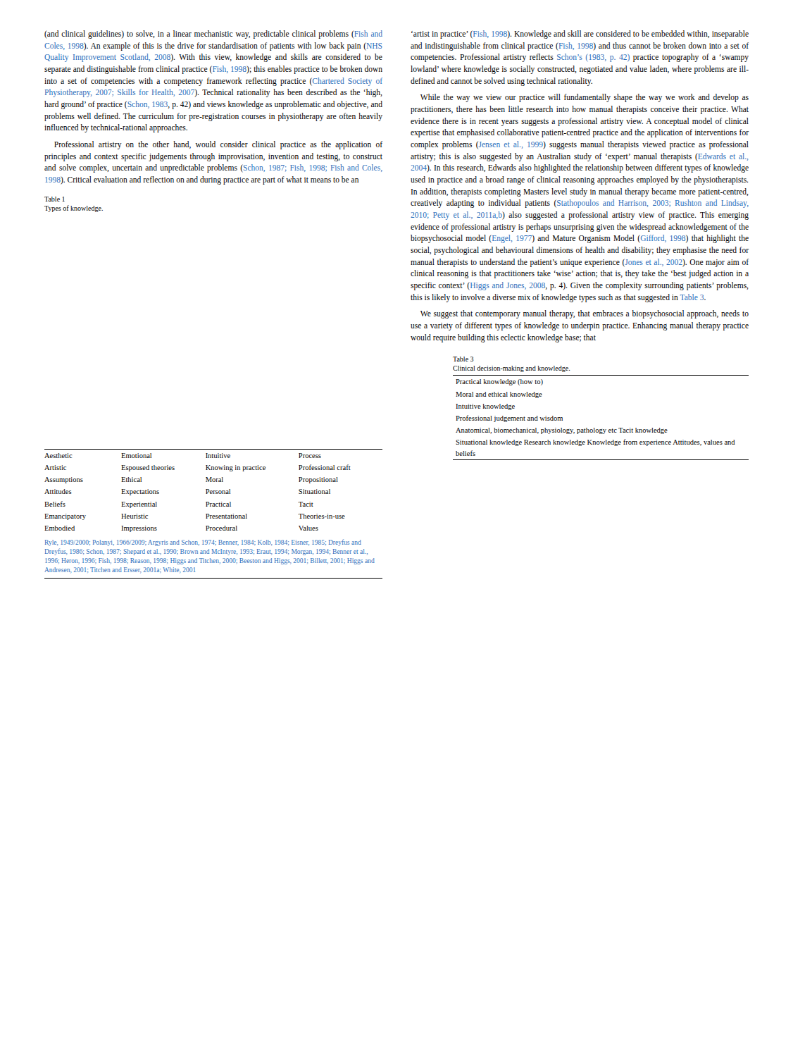(and clinical guidelines) to solve, in a linear mechanistic way, predictable clinical problems (Fish and Coles, 1998). An example of this is the drive for standardisation of patients with low back pain (NHS Quality Improvement Scotland, 2008). With this view, knowledge and skills are considered to be separate and distinguishable from clinical practice (Fish, 1998); this enables practice to be broken down into a set of competencies with a competency framework reflecting practice (Chartered Society of Physiotherapy, 2007; Skills for Health, 2007). Technical rationality has been described as the ‘high, hard ground’ of practice (Schon, 1983, p. 42) and views knowledge as unproblematic and objective, and problems well defined. The curriculum for pre-registration courses in physiotherapy are often heavily influenced by technical-rational approaches.
Professional artistry on the other hand, would consider clinical practice as the application of principles and context specific judgements through improvisation, invention and testing, to construct and solve complex, uncertain and unpredictable problems (Schon, 1987; Fish, 1998; Fish and Coles, 1998). Critical evaluation and reflection on and during practice are part of what it means to be an
Table 1 Types of knowledge.
| Aesthetic | Emotional | Intuitive | Process |
| Artistic | Espoused theories | Knowing in practice | Professional craft |
| Assumptions | Ethical | Moral | Propositional |
| Attitudes | Expectations | Personal | Situational |
| Beliefs | Experiential | Practical | Tacit |
| Emancipatory | Heuristic | Presentational | Theories-in-use |
| Embodied | Impressions | Procedural | Values |
| Ryle, 1949/2000; Polanyi, 1966/2009; Argyris and Schon, 1974; Benner, 1984; Kolb, 1984; Eisner, 1985; Dreyfus and Dreyfus, 1986; Schon, 1987; Shepard et al., 1990; Brown and McIntyre, 1993; Eraut, 1994; Morgan, 1994; Benner et al., 1996; Heron, 1996; Fish, 1998; Reason, 1998; Higgs and Titchen, 2000; Beeston and Higgs, 2001; Billett, 2001; Higgs and Andresen, 2001; Titchen and Ersser, 2001a; White, 2001 |
‘artist in practice’ (Fish, 1998). Knowledge and skill are considered to be embedded within, inseparable and indistinguishable from clinical practice (Fish, 1998) and thus cannot be broken down into a set of competencies. Professional artistry reflects Schon’s (1983, p. 42) practice topography of a ‘swampy lowland’ where knowledge is socially constructed, negotiated and value laden, where problems are ill-defined and cannot be solved using technical rationality.
While the way we view our practice will fundamentally shape the way we work and develop as practitioners, there has been little research into how manual therapists conceive their practice. What evidence there is in recent years suggests a professional artistry view. A conceptual model of clinical expertise that emphasised collaborative patient-centred practice and the application of interventions for complex problems (Jensen et al., 1999) suggests manual therapists viewed practice as professional artistry; this is also suggested by an Australian study of ‘expert’ manual therapists (Edwards et al., 2004). In this research, Edwards also highlighted the relationship between different types of knowledge used in practice and a broad range of clinical reasoning approaches employed by the physiotherapists. In addition, therapists completing Masters level study in manual therapy became more patient-centred, creatively adapting to individual patients (Stathopoulos and Harrison, 2003; Rushton and Lindsay, 2010; Petty et al., 2011a,b) also suggested a professional artistry view of practice. This emerging evidence of professional artistry is perhaps unsurprising given the widespread acknowledgement of the biopsychosocial model (Engel, 1977) and Mature Organism Model (Gifford, 1998) that highlight the social, psychological and behavioural dimensions of health and disability; they emphasise the need for manual therapists to understand the patient’s unique experience (Jones et al., 2002). One major aim of clinical reasoning is that practitioners take ‘wise’ action; that is, they take the ‘best judged action in a specific context’ (Higgs and Jones, 2008, p. 4). Given the complexity surrounding patients’ problems, this is likely to involve a diverse mix of knowledge types such as that suggested in Table 3.
We suggest that contemporary manual therapy, that embraces a biopsychosocial approach, needs to use a variety of different types of knowledge to underpin practice. Enhancing manual therapy practice would require building this eclectic knowledge base; that
Table 3 Clinical decision-making and knowledge.
| Practical knowledge (how to) |
| Moral and ethical knowledge |
| Intuitive knowledge |
| Professional judgement and wisdom |
| Anatomical, biomechanical, physiology, pathology etc Tacit knowledge |
| Situational knowledge Research knowledge Knowledge from experience Attitudes, values and beliefs |